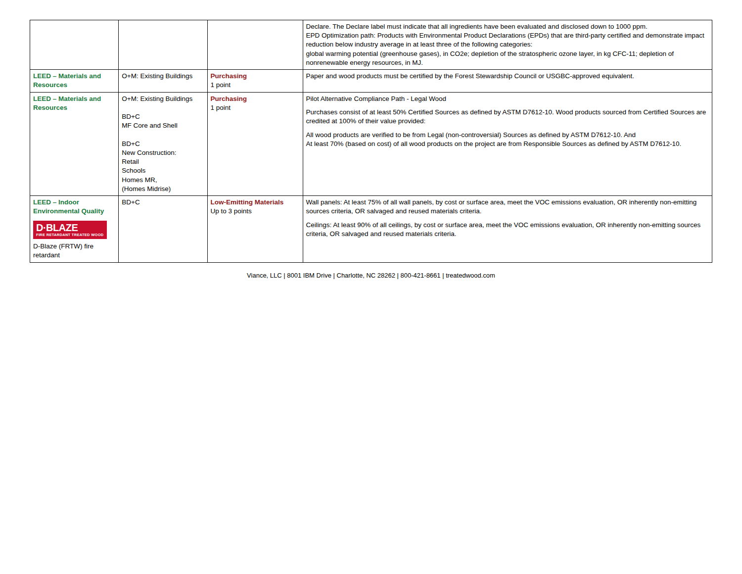| | | | Declare. The Declare label must indicate that all ingredients have been evaluated and disclosed down to 1000 ppm. EPD Optimization path: Products with Environmental Product Declarations (EPDs) that are third-party certified and demonstrate impact reduction below industry average in at least three of the following categories: global warming potential (greenhouse gases), in CO2e; depletion of the stratospheric ozone layer, in kg CFC-11; depletion of nonrenewable energy resources, in MJ. |
| LEED – Materials and Resources | O+M: Existing Buildings | Purchasing 1 point | Paper and wood products must be certified by the Forest Stewardship Council or USGBC-approved equivalent. |
| LEED – Materials and Resources | O+M: Existing Buildings BD+C MF Core and Shell BD+C New Construction: Retail Schools Homes MR, (Homes Midrise) | Purchasing 1 point | Pilot Alternative Compliance Path - Legal Wood Purchases consist of at least 50% Certified Sources as defined by ASTM D7612-10. Wood products sourced from Certified Sources are credited at 100% of their value provided: All wood products are verified to be from Legal (non-controversial) Sources as defined by ASTM D7612-10. And At least 70% (based on cost) of all wood products on the project are from Responsible Sources as defined by ASTM D7612-10. |
| LEED – Indoor Environmental Quality D·BLAZE FIRE RETARDANT TREATED WOOD D-Blaze (FRTW) fire retardant | BD+C | Low-Emitting Materials Up to 3 points | Wall panels: At least 75% of all wall panels, by cost or surface area, meet the VOC emissions evaluation, OR inherently non-emitting sources criteria, OR salvaged and reused materials criteria. Ceilings: At least 90% of all ceilings, by cost or surface area, meet the VOC emissions evaluation, OR inherently non-emitting sources criteria, OR salvaged and reused materials criteria. |
Viance, LLC | 8001 IBM Drive | Charlotte, NC 28262 | 800-421-8661 | treatedwood.com